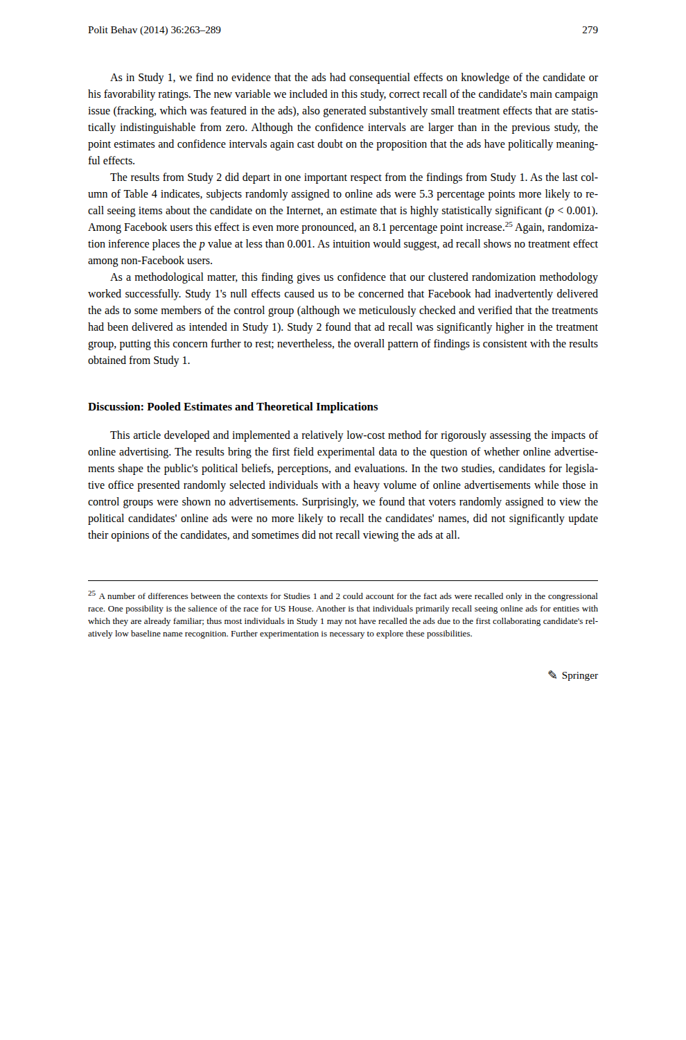Polit Behav (2014) 36:263–289 279
As in Study 1, we find no evidence that the ads had consequential effects on knowledge of the candidate or his favorability ratings. The new variable we included in this study, correct recall of the candidate's main campaign issue (fracking, which was featured in the ads), also generated substantively small treatment effects that are statistically indistinguishable from zero. Although the confidence intervals are larger than in the previous study, the point estimates and confidence intervals again cast doubt on the proposition that the ads have politically meaningful effects.
The results from Study 2 did depart in one important respect from the findings from Study 1. As the last column of Table 4 indicates, subjects randomly assigned to online ads were 5.3 percentage points more likely to recall seeing items about the candidate on the Internet, an estimate that is highly statistically significant (p < 0.001). Among Facebook users this effect is even more pronounced, an 8.1 percentage point increase.25 Again, randomization inference places the p value at less than 0.001. As intuition would suggest, ad recall shows no treatment effect among non-Facebook users.
As a methodological matter, this finding gives us confidence that our clustered randomization methodology worked successfully. Study 1's null effects caused us to be concerned that Facebook had inadvertently delivered the ads to some members of the control group (although we meticulously checked and verified that the treatments had been delivered as intended in Study 1). Study 2 found that ad recall was significantly higher in the treatment group, putting this concern further to rest; nevertheless, the overall pattern of findings is consistent with the results obtained from Study 1.
Discussion: Pooled Estimates and Theoretical Implications
This article developed and implemented a relatively low-cost method for rigorously assessing the impacts of online advertising. The results bring the first field experimental data to the question of whether online advertisements shape the public's political beliefs, perceptions, and evaluations. In the two studies, candidates for legislative office presented randomly selected individuals with a heavy volume of online advertisements while those in control groups were shown no advertisements. Surprisingly, we found that voters randomly assigned to view the political candidates' online ads were no more likely to recall the candidates' names, did not significantly update their opinions of the candidates, and sometimes did not recall viewing the ads at all.
25 A number of differences between the contexts for Studies 1 and 2 could account for the fact ads were recalled only in the congressional race. One possibility is the salience of the race for US House. Another is that individuals primarily recall seeing online ads for entities with which they are already familiar; thus most individuals in Study 1 may not have recalled the ads due to the first collaborating candidate's relatively low baseline name recognition. Further experimentation is necessary to explore these possibilities.
✎ Springer